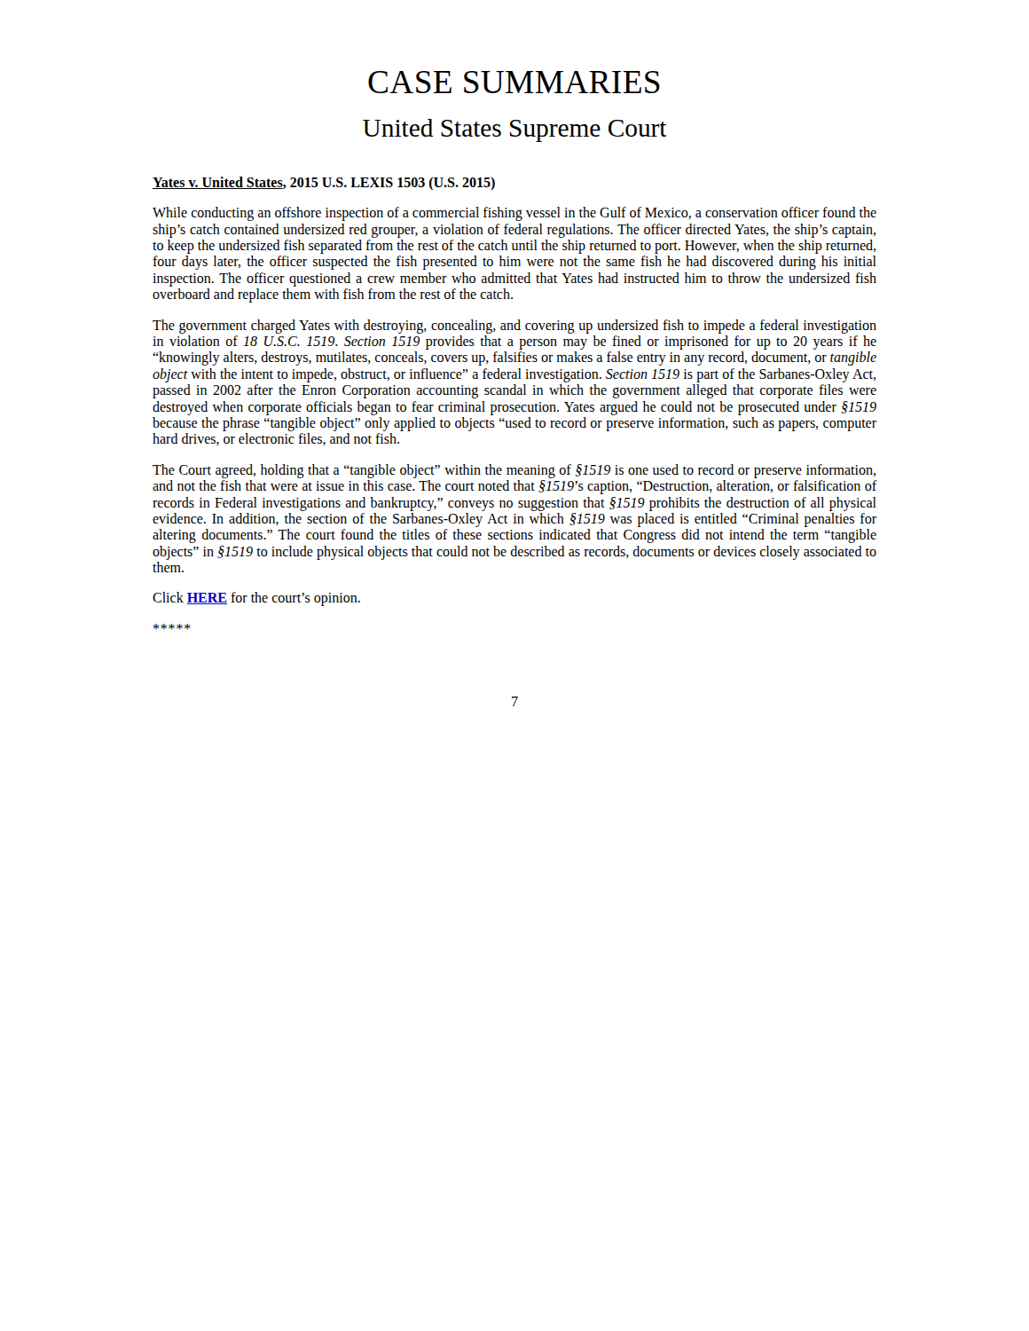CASE SUMMARIES
United States Supreme Court
Yates v. United States, 2015 U.S. LEXIS 1503 (U.S. 2015)
While conducting an offshore inspection of a commercial fishing vessel in the Gulf of Mexico, a conservation officer found the ship’s catch contained undersized red grouper, a violation of federal regulations. The officer directed Yates, the ship’s captain, to keep the undersized fish separated from the rest of the catch until the ship returned to port. However, when the ship returned, four days later, the officer suspected the fish presented to him were not the same fish he had discovered during his initial inspection. The officer questioned a crew member who admitted that Yates had instructed him to throw the undersized fish overboard and replace them with fish from the rest of the catch.
The government charged Yates with destroying, concealing, and covering up undersized fish to impede a federal investigation in violation of 18 U.S.C. 1519. Section 1519 provides that a person may be fined or imprisoned for up to 20 years if he “knowingly alters, destroys, mutilates, conceals, covers up, falsifies or makes a false entry in any record, document, or tangible object with the intent to impede, obstruct, or influence” a federal investigation. Section 1519 is part of the Sarbanes-Oxley Act, passed in 2002 after the Enron Corporation accounting scandal in which the government alleged that corporate files were destroyed when corporate officials began to fear criminal prosecution. Yates argued he could not be prosecuted under §1519 because the phrase “tangible object” only applied to objects “used to record or preserve information, such as papers, computer hard drives, or electronic files, and not fish.
The Court agreed, holding that a “tangible object” within the meaning of §1519 is one used to record or preserve information, and not the fish that were at issue in this case. The court noted that §1519’s caption, “Destruction, alteration, or falsification of records in Federal investigations and bankruptcy,” conveys no suggestion that §1519 prohibits the destruction of all physical evidence. In addition, the section of the Sarbanes-Oxley Act in which §1519 was placed is entitled “Criminal penalties for altering documents.” The court found the titles of these sections indicated that Congress did not intend the term “tangible objects” in §1519 to include physical objects that could not be described as records, documents or devices closely associated to them.
Click HERE for the court’s opinion.
*****
7